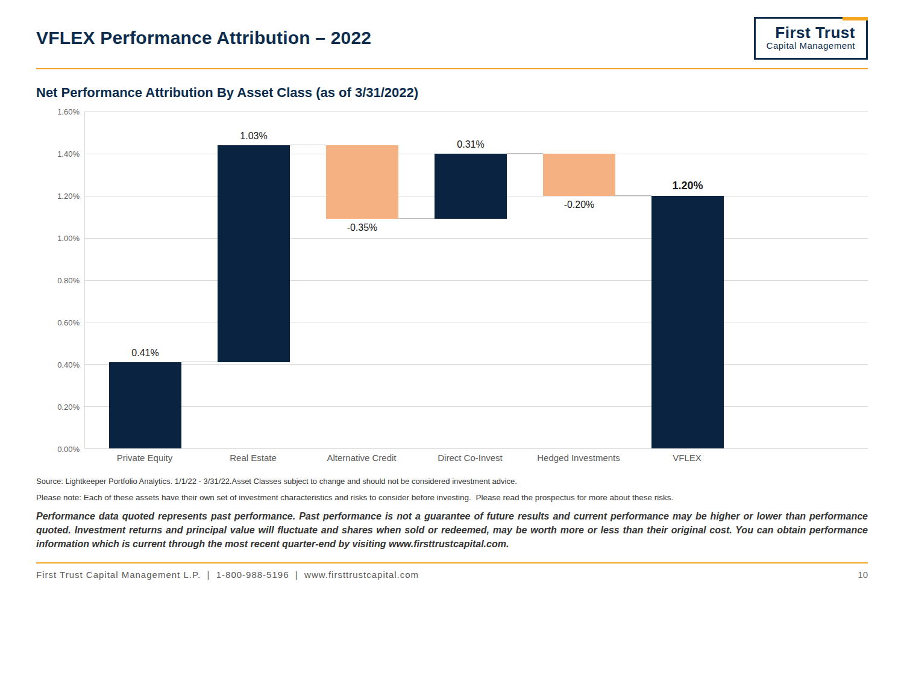VFLEX Performance Attribution – 2022
First Trust
Capital Management
Net Performance Attribution By Asset Class (as of 3/31/2022)
1.60% 1.40% 1.20% 1.00% 0.80% 0.60% 0.40% 0.20% 0.00%
0.41%
1.03%
-0.35%
0.31%
-0.20%
1.20%
Private Equity Real Estate Alternative Credit Direct Co-Invest Hedged Investments VFLEX
Source: Lightkeeper Portfolio Analytics. 1/1/22 - 3/31/22.Asset Classes subject to change and should not be considered investment advice.
Please note: Each of these assets have their own set of investment characteristics and risks to consider before investing. Please read the prospectus for more about these risks.
Performance data quoted represents past performance. Past performance is not a guarantee of future results and current performance may be higher or lower than performance quoted. Investment returns and principal value will fluctuate and shares when sold or redeemed, may be worth more or less than their original cost. You can obtain performance information which is current through the most recent quarter-end by visiting www.firsttrustcapital.com.
First Trust Capital Management L.P. | 1-800-988-5196 | www.firsttrustcapital.com
10